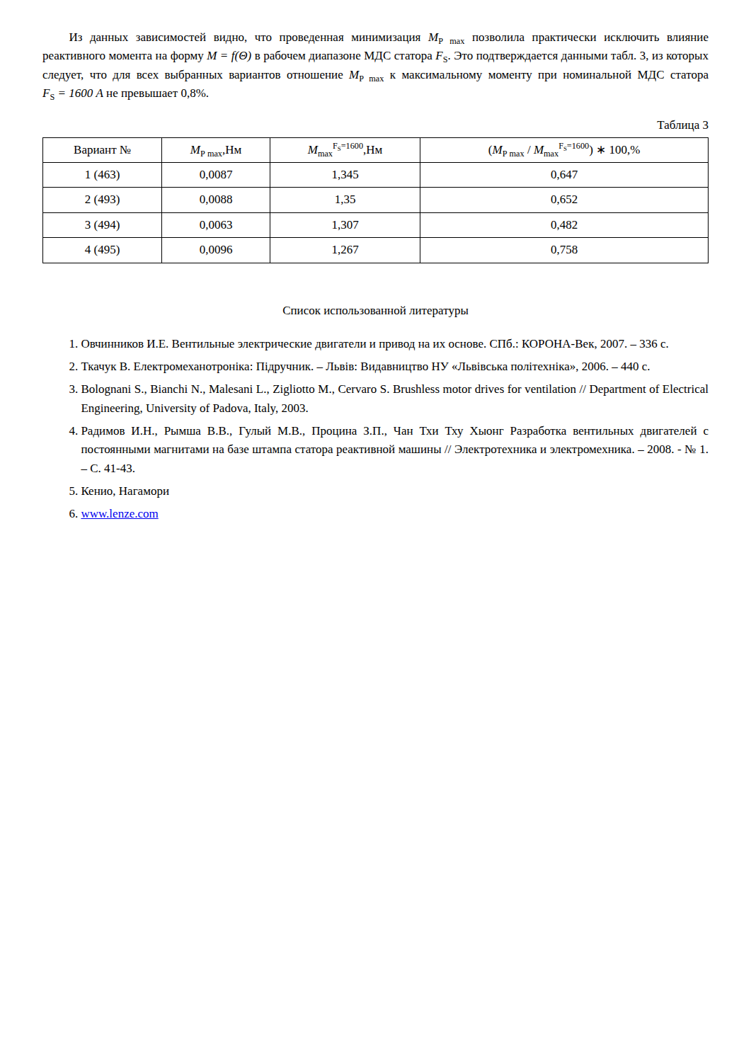Из данных зависимостей видно, что проведенная минимизация MP max позволила практически исключить влияние реактивного момента на форму M = f(Θ) в рабочем диапазоне МДС статора FS. Это подтверждается данными табл. 3, из которых следует, что для всех выбранных вариантов отношение MP max к максимальному моменту при номинальной МДС статора FS = 1600 A не превышает 0,8%.
Таблица 3
| Вариант № | M P max ,Нм | M max F S =1600 ,Нм | ( M P max / M max F S =1600 ) ∗ 100,% |
| --- | --- | --- | --- |
| 1 (463) | 0,0087 | 1,345 | 0,647 |
| 2 (493) | 0,0088 | 1,35 | 0,652 |
| 3 (494) | 0,0063 | 1,307 | 0,482 |
| 4 (495) | 0,0096 | 1,267 | 0,758 |
Список использованной литературы
Овчинников И.Е. Вентильные электрические двигатели и привод на их основе. СПб.: КОРОНА-Век, 2007. – 336 с.
Ткачук В. Електромеханотроніка: Підручник. – Львів: Видавництво НУ «Львівська політехніка», 2006. – 440 с.
Bolognani S., Bianchi N., Malesani L., Zigliotto M., Cervaro S. Brushless motor drives for ventilation // Department of Electrical Engineering, University of Padova, Italy, 2003.
Радимов И.Н., Рымша В.В., Гулый М.В., Процина З.П., Чан Тхи Тху Хыонг Разработка вентильных двигателей с постоянными магнитами на базе штампа статора реактивной машины // Электротехника и электромехника. – 2008. - № 1. – С. 41-43.
Кенио, Нагамори
www.lenze.com